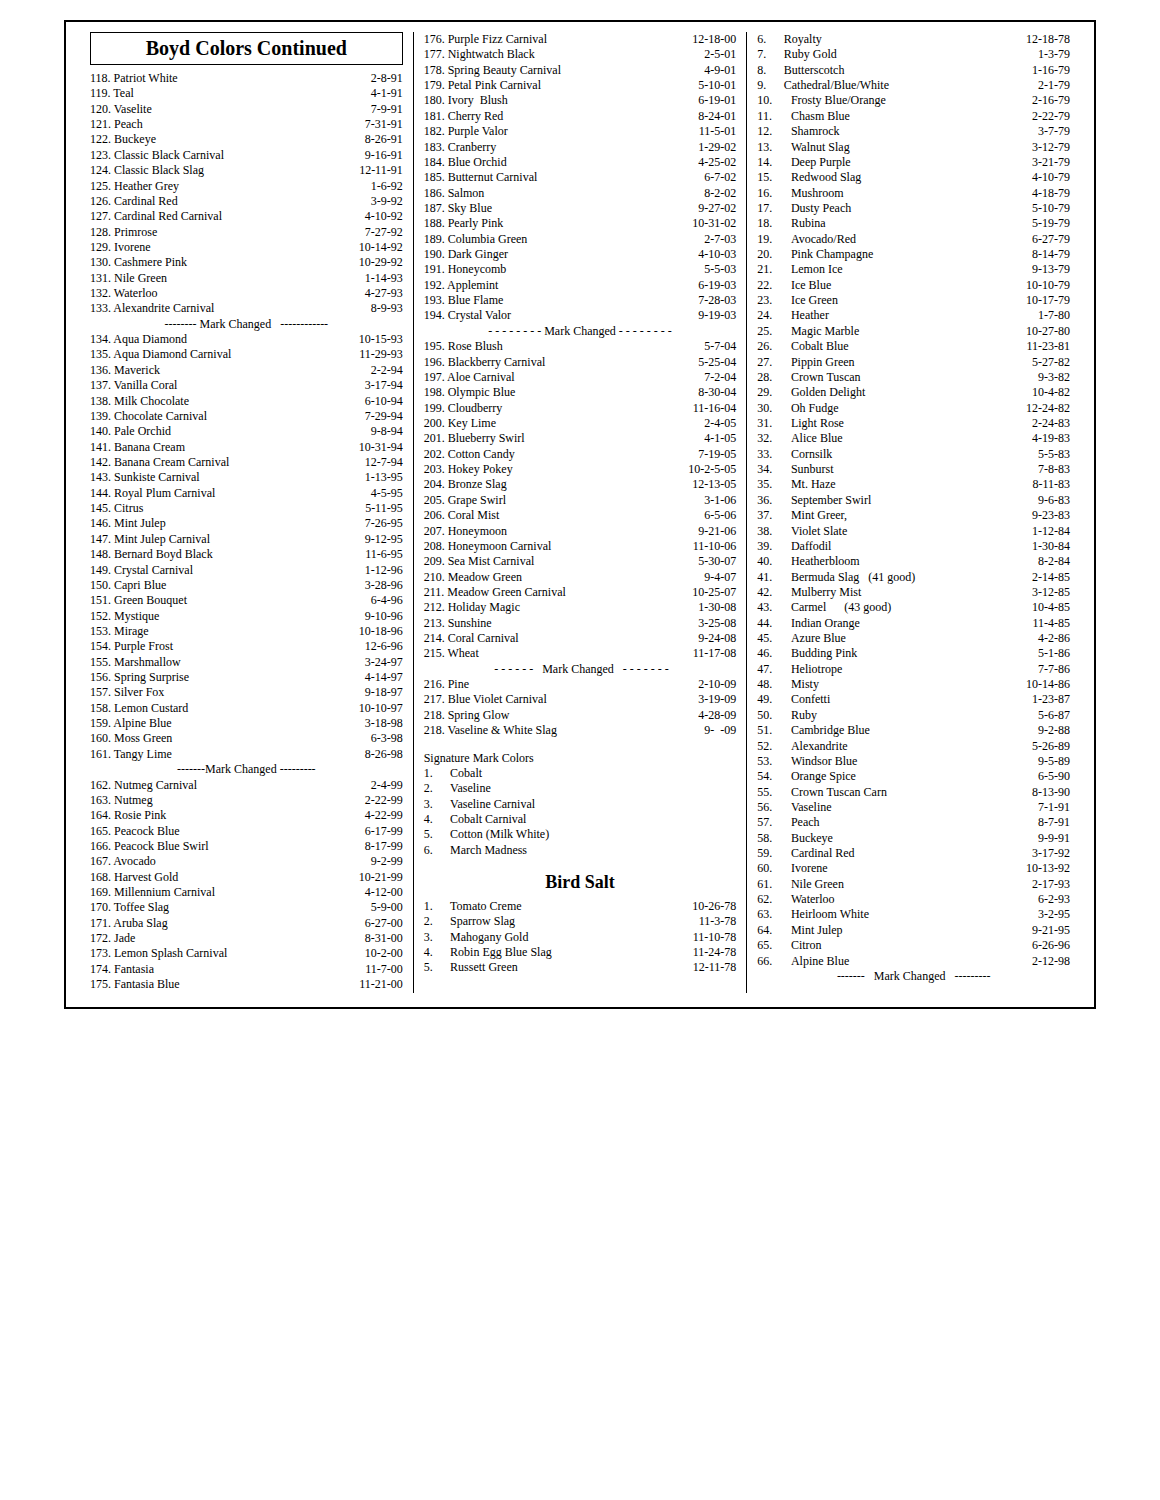Boyd Colors Continued
118. Patriot White 2-8-91
119. Teal 4-1-91
120. Vaselite 7-9-91
121. Peach 7-31-91
122. Buckeye 8-26-91
123. Classic Black Carnival 9-16-91
124. Classic Black Slag 12-11-91
125. Heather Grey 1-6-92
126. Cardinal Red 3-9-92
127. Cardinal Red Carnival 4-10-92
128. Primrose 7-27-92
129. Ivorene 10-14-92
130. Cashmere Pink 10-29-92
131. Nile Green 1-14-93
132. Waterloo 4-27-93
133. Alexandrite Carnival 8-9-93
-------- Mark Changed ------------
134. Aqua Diamond 10-15-93
135. Aqua Diamond Carnival 11-29-93
136. Maverick 2-2-94
137. Vanilla Coral 3-17-94
138. Milk Chocolate 6-10-94
139. Chocolate Carnival 7-29-94
140. Pale Orchid 9-8-94
141. Banana Cream 10-31-94
142. Banana Cream Carnival 12-7-94
143. Sunkiste Carnival 1-13-95
144. Royal Plum Carnival 4-5-95
145. Citrus 5-11-95
146. Mint Julep 7-26-95
147. Mint Julep Carnival 9-12-95
148. Bernard Boyd Black 11-6-95
149. Crystal Carnival 1-12-96
150. Capri Blue 3-28-96
151. Green Bouquet 6-4-96
152. Mystique 9-10-96
153. Mirage 10-18-96
154. Purple Frost 12-6-96
155. Marshmallow 3-24-97
156. Spring Surprise 4-14-97
157. Silver Fox 9-18-97
158. Lemon Custard 10-10-97
159. Alpine Blue 3-18-98
160. Moss Green 6-3-98
161. Tangy Lime 8-26-98
-------Mark Changed ---------
162. Nutmeg Carnival 2-4-99
163. Nutmeg 2-22-99
164. Rosie Pink 4-22-99
165. Peacock Blue 6-17-99
166. Peacock Blue Swirl 8-17-99
167. Avocado 9-2-99
168. Harvest Gold 10-21-99
169. Millennium Carnival 4-12-00
170. Toffee Slag 5-9-00
171. Aruba Slag 6-27-00
172. Jade 8-31-00
173. Lemon Splash Carnival 10-2-00
174. Fantasia 11-7-00
175. Fantasia Blue 11-21-00
176. Purple Fizz Carnival 12-18-00
177. Nightwatch Black 2-5-01
178. Spring Beauty Carnival 4-9-01
179. Petal Pink Carnival 5-10-01
180. Ivory Blush 6-19-01
181. Cherry Red 8-24-01
182. Purple Valor 11-5-01
183. Cranberry 1-29-02
184. Blue Orchid 4-25-02
185. Butternut Carnival 6-7-02
186. Salmon 8-2-02
187. Sky Blue 9-27-02
188. Pearly Pink 10-31-02
189. Columbia Green 2-7-03
190. Dark Ginger 4-10-03
191. Honeycomb 5-5-03
192. Applemint 6-19-03
193. Blue Flame 7-28-03
194. Crystal Valor 9-19-03
- - - - - - - - Mark Changed - - - - - - - -
195. Rose Blush 5-7-04
196. Blackberry Carnival 5-25-04
197. Aloe Carnival 7-2-04
198. Olympic Blue 8-30-04
199. Cloudberry 11-16-04
200. Key Lime 2-4-05
201. Blueberry Swirl 4-1-05
202. Cotton Candy 7-19-05
203. Hokey Pokey 10-2-5-05
204. Bronze Slag 12-13-05
205. Grape Swirl 3-1-06
206. Coral Mist 6-5-06
207. Honeymoon 9-21-06
208. Honeymoon Carnival 11-10-06
209. Sea Mist Carnival 5-30-07
210. Meadow Green 9-4-07
211. Meadow Green Carnival 10-25-07
212. Holiday Magic 1-30-08
213. Sunshine 3-25-08
214. Coral Carnival 9-24-08
215. Wheat 11-17-08
- - - - - - Mark Changed - - - - - - -
216. Pine 2-10-09
217. Blue Violet Carnival 3-19-09
218. Spring Glow 4-28-09
218. Vaseline & White Slag 9- -09
Signature Mark Colors
1. Cobalt
2. Vaseline
3. Vaseline Carnival
4. Cobalt Carnival
5. Cotton (Milk White)
6. March Madness
Bird Salt
1. Tomato Creme 10-26-78
2. Sparrow Slag 11-3-78
3. Mahogany Gold 11-10-78
4. Robin Egg Blue Slag 11-24-78
5. Russett Green 12-11-78
6. Royalty 12-18-78
7. Ruby Gold 1-3-79
8. Butterscotch 1-16-79
9. Cathedral/Blue/White 2-1-79
10. Frosty Blue/Orange 2-16-79
11. Chasm Blue 2-22-79
12. Shamrock 3-7-79
13. Walnut Slag 3-12-79
14. Deep Purple 3-21-79
15. Redwood Slag 4-10-79
16. Mushroom 4-18-79
17. Dusty Peach 5-10-79
18. Rubina 5-19-79
19. Avocado/Red 6-27-79
20. Pink Champagne 8-14-79
21. Lemon Ice 9-13-79
22. Ice Blue 10-10-79
23. Ice Green 10-17-79
24. Heather 1-7-80
25. Magic Marble 10-27-80
26. Cobalt Blue 11-23-81
27. Pippin Green 5-27-82
28. Crown Tuscan 9-3-82
29. Golden Delight 10-4-82
30. Oh Fudge 12-24-82
31. Light Rose 2-24-83
32. Alice Blue 4-19-83
33. Cornsilk 5-5-83
34. Sunburst 7-8-83
35. Mt. Haze 8-11-83
36. September Swirl 9-6-83
37. Mint Greer, 9-23-83
38. Violet Slate 1-12-84
39. Daffodil 1-30-84
40. Heatherbloom 8-2-84
41. Bermuda Slag (41 good) 2-14-85
42. Mulberry Mist 3-12-85
43. Carmel (43 good) 10-4-85
44. Indian Orange 11-4-85
45. Azure Blue 4-2-86
46. Budding Pink 5-1-86
47. Heliotrope 7-7-86
48. Misty 10-14-86
49. Confetti 1-23-87
50. Ruby 5-6-87
51. Cambridge Blue 9-2-88
52. Alexandrite 5-26-89
53. Windsor Blue 9-5-89
54. Orange Spice 6-5-90
55. Crown Tuscan Carn 8-13-90
56. Vaseline 7-1-91
57. Peach 8-7-91
58. Buckeye 9-9-91
59. Cardinal Red 3-17-92
60. Ivorene 10-13-92
61. Nile Green 2-17-93
62. Waterloo 6-2-93
63. Heirloom White 3-2-95
64. Mint Julep 9-21-95
65. Citron 6-26-96
66. Alpine Blue 2-12-98
------- Mark Changed ---------